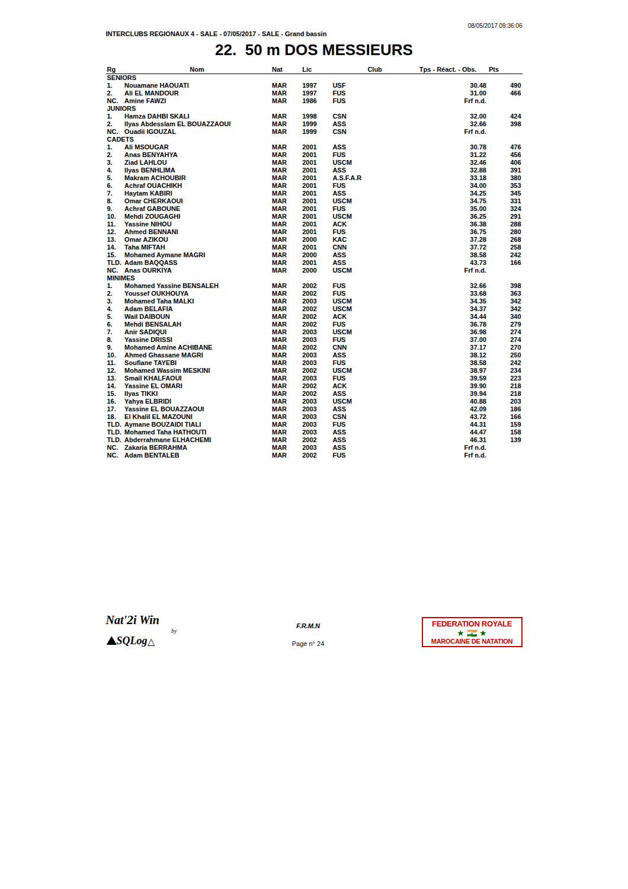08/05/2017 09:36:06
INTERCLUBS REGIONAUX 4 - SALE - 07/05/2017 - SALE - Grand bassin
22. 50 m DOS MESSIEURS
| Rg | Nom | Nat | Lic | Club | Tps - Réact. - Obs. | Pts |
| --- | --- | --- | --- | --- | --- | --- |
| SENIORS |
| 1. | Nouamane HAOUATI | MAR | 1997 | USF | 30.48 | 490 |
| 2. | Ali EL MANDOUR | MAR | 1997 | FUS | 31.00 | 466 |
| NC. | Amine FAWZI | MAR | 1986 | FUS | Frf n.d. | |
| JUNIORS |
| 1. | Hamza DAHBI SKALI | MAR | 1998 | CSN | 32.00 | 424 |
| 2. | Ilyas Abdesslam EL BOUAZZAOUI | MAR | 1999 | ASS | 32.66 | 398 |
| NC. | Ouadii IGOUZAL | MAR | 1999 | CSN | Frf n.d. | |
| CADETS |
| 1. | Ali MSOUGAR | MAR | 2001 | ASS | 30.78 | 476 |
| 2. | Anas BENYAHYA | MAR | 2001 | FUS | 31.22 | 456 |
| 3. | Ziad LAHLOU | MAR | 2001 | USCM | 32.46 | 406 |
| 4. | Ilyas BENHLIMA | MAR | 2001 | ASS | 32.88 | 391 |
| 5. | Makram ACHOUBIR | MAR | 2001 | A.S.F.A.R | 33.18 | 380 |
| 6. | Achraf OUACHIKH | MAR | 2001 | FUS | 34.00 | 353 |
| 7. | Haytam KABIRI | MAR | 2001 | ASS | 34.25 | 345 |
| 8. | Omar CHERKAOUI | MAR | 2001 | USCM | 34.75 | 331 |
| 9. | Achraf GABOUNE | MAR | 2001 | FUS | 35.00 | 324 |
| 10. | Mehdi ZOUGAGHI | MAR | 2001 | USCM | 36.25 | 291 |
| 11. | Yassine NIHOU | MAR | 2001 | ACK | 36.38 | 288 |
| 12. | Ahmed BENNANI | MAR | 2001 | FUS | 36.75 | 280 |
| 13. | Omar AZIKOU | MAR | 2000 | KAC | 37.28 | 268 |
| 14. | Taha MIFTAH | MAR | 2001 | CNN | 37.72 | 258 |
| 15. | Mohamed Aymane MAGRI | MAR | 2000 | ASS | 38.58 | 242 |
| TLD. | Adam BAQQASS | MAR | 2001 | ASS | 43.73 | 166 |
| NC. | Anas OURKIYA | MAR | 2000 | USCM | Frf n.d. | |
| MINIMES |
| 1. | Mohamed Yassine BENSALEH | MAR | 2002 | FUS | 32.66 | 398 |
| 2. | Youssef OUKHOUYA | MAR | 2002 | FUS | 33.68 | 363 |
| 3. | Mohamed Taha MALKI | MAR | 2003 | USCM | 34.35 | 342 |
| 4. | Adam BELAFIA | MAR | 2002 | USCM | 34.37 | 342 |
| 5. | Wail DAIBOUN | MAR | 2002 | ACK | 34.44 | 340 |
| 6. | Mehdi BENSALAH | MAR | 2002 | FUS | 36.78 | 279 |
| 7. | Anir SADIQUI | MAR | 2003 | USCM | 36.98 | 274 |
| 8. | Yassine DRISSI | MAR | 2003 | FUS | 37.00 | 274 |
| 9. | Mohamed Amine ACHIBANE | MAR | 2002 | CNN | 37.17 | 270 |
| 10. | Ahmed Ghassane MAGRI | MAR | 2003 | ASS | 38.12 | 250 |
| 11. | Soufiane TAYEBI | MAR | 2003 | FUS | 38.58 | 242 |
| 12. | Mohamed Wassim MESKINI | MAR | 2002 | USCM | 38.97 | 234 |
| 13. | Smail KHALFAOUI | MAR | 2003 | FUS | 39.59 | 223 |
| 14. | Yassine EL OMARI | MAR | 2002 | ACK | 39.90 | 218 |
| 15. | Ilyas TIKKI | MAR | 2002 | ASS | 39.94 | 218 |
| 16. | Yahya ELBRIDI | MAR | 2003 | USCM | 40.88 | 203 |
| 17. | Yassine EL BOUAZZAOUI | MAR | 2003 | ASS | 42.09 | 186 |
| 18. | El Khalil EL MAZOUNI | MAR | 2003 | CSN | 43.72 | 166 |
| TLD. | Aymane BOUZAIDI TIALI | MAR | 2003 | FUS | 44.31 | 159 |
| TLD. | Mohamed Taha HATHOUTI | MAR | 2003 | ASS | 44.47 | 158 |
| TLD. | Abderrahmane ELHACHEMI | MAR | 2002 | ASS | 46.31 | 139 |
| NC. | Zakaria BERRAHMA | MAR | 2003 | ASS | Frf n.d. | |
| NC. | Adam BENTALEB | MAR | 2002 | FUS | Frf n.d. | |
Nat'2i Win
by
⛰ SQLog △
F.R.M.N
Page n° 24
FEDERATION ROYALE
★ 🇮🇳 ★
MAROCAINE DE NATATION